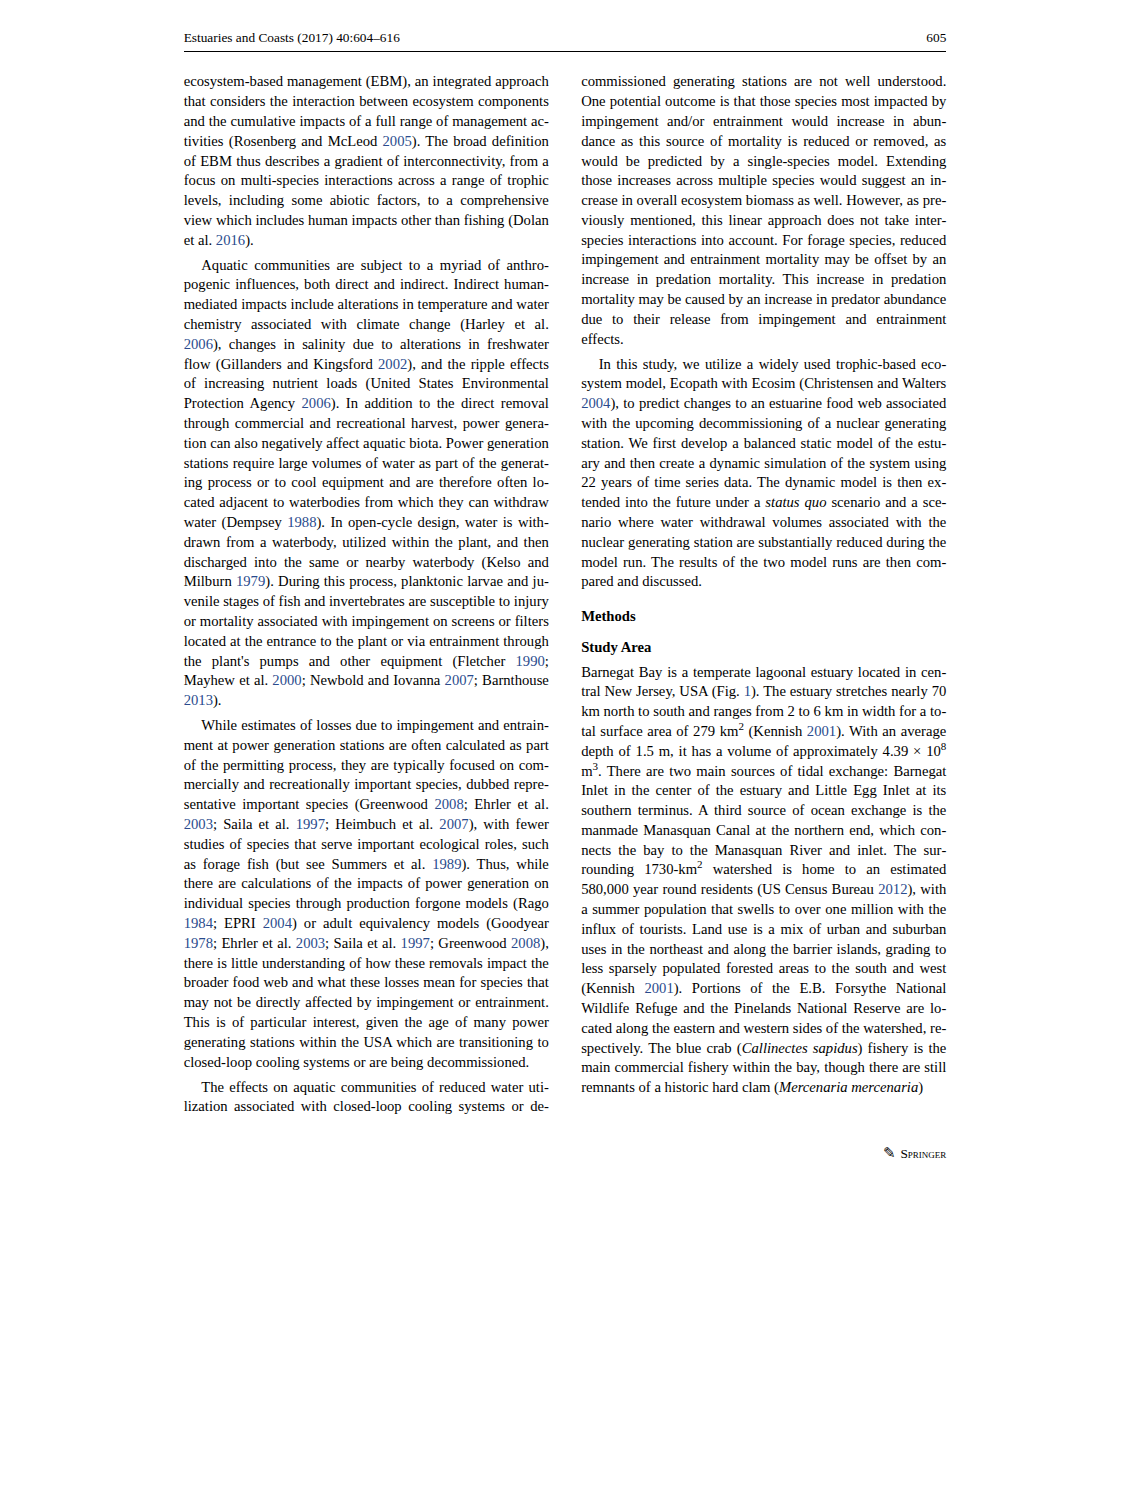Estuaries and Coasts (2017) 40:604–616 605
ecosystem-based management (EBM), an integrated approach that considers the interaction between ecosystem components and the cumulative impacts of a full range of management activities (Rosenberg and McLeod 2005). The broad definition of EBM thus describes a gradient of interconnectivity, from a focus on multi-species interactions across a range of trophic levels, including some abiotic factors, to a comprehensive view which includes human impacts other than fishing (Dolan et al. 2016).
Aquatic communities are subject to a myriad of anthropogenic influences, both direct and indirect. Indirect human-mediated impacts include alterations in temperature and water chemistry associated with climate change (Harley et al. 2006), changes in salinity due to alterations in freshwater flow (Gillanders and Kingsford 2002), and the ripple effects of increasing nutrient loads (United States Environmental Protection Agency 2006). In addition to the direct removal through commercial and recreational harvest, power generation can also negatively affect aquatic biota. Power generation stations require large volumes of water as part of the generating process or to cool equipment and are therefore often located adjacent to waterbodies from which they can withdraw water (Dempsey 1988). In open-cycle design, water is withdrawn from a waterbody, utilized within the plant, and then discharged into the same or nearby waterbody (Kelso and Milburn 1979). During this process, planktonic larvae and juvenile stages of fish and invertebrates are susceptible to injury or mortality associated with impingement on screens or filters located at the entrance to the plant or via entrainment through the plant's pumps and other equipment (Fletcher 1990; Mayhew et al. 2000; Newbold and Iovanna 2007; Barnthouse 2013).
While estimates of losses due to impingement and entrainment at power generation stations are often calculated as part of the permitting process, they are typically focused on commercially and recreationally important species, dubbed representative important species (Greenwood 2008; Ehrler et al. 2003; Saila et al. 1997; Heimbuch et al. 2007), with fewer studies of species that serve important ecological roles, such as forage fish (but see Summers et al. 1989). Thus, while there are calculations of the impacts of power generation on individual species through production forgone models (Rago 1984; EPRI 2004) or adult equivalency models (Goodyear 1978; Ehrler et al. 2003; Saila et al. 1997; Greenwood 2008), there is little understanding of how these removals impact the broader food web and what these losses mean for species that may not be directly affected by impingement or entrainment. This is of particular interest, given the age of many power generating stations within the USA which are transitioning to closed-loop cooling systems or are being decommissioned.
The effects on aquatic communities of reduced water utilization associated with closed-loop cooling systems or decommissioned generating stations are not well understood. One potential outcome is that those species most impacted by impingement and/or entrainment would increase in abundance as this source of mortality is reduced or removed, as would be predicted by a single-species model. Extending those increases across multiple species would suggest an increase in overall ecosystem biomass as well. However, as previously mentioned, this linear approach does not take inter-species interactions into account. For forage species, reduced impingement and entrainment mortality may be offset by an increase in predation mortality. This increase in predation mortality may be caused by an increase in predator abundance due to their release from impingement and entrainment effects.
In this study, we utilize a widely used trophic-based ecosystem model, Ecopath with Ecosim (Christensen and Walters 2004), to predict changes to an estuarine food web associated with the upcoming decommissioning of a nuclear generating station. We first develop a balanced static model of the estuary and then create a dynamic simulation of the system using 22 years of time series data. The dynamic model is then extended into the future under a status quo scenario and a scenario where water withdrawal volumes associated with the nuclear generating station are substantially reduced during the model run. The results of the two model runs are then compared and discussed.
Methods
Study Area
Barnegat Bay is a temperate lagoonal estuary located in central New Jersey, USA (Fig. 1). The estuary stretches nearly 70 km north to south and ranges from 2 to 6 km in width for a total surface area of 279 km2 (Kennish 2001). With an average depth of 1.5 m, it has a volume of approximately 4.39 × 108 m3. There are two main sources of tidal exchange: Barnegat Inlet in the center of the estuary and Little Egg Inlet at its southern terminus. A third source of ocean exchange is the manmade Manasquan Canal at the northern end, which connects the bay to the Manasquan River and inlet. The surrounding 1730-km2 watershed is home to an estimated 580,000 year round residents (US Census Bureau 2012), with a summer population that swells to over one million with the influx of tourists. Land use is a mix of urban and suburban uses in the northeast and along the barrier islands, grading to less sparsely populated forested areas to the south and west (Kennish 2001). Portions of the E.B. Forsythe National Wildlife Refuge and the Pinelands National Reserve are located along the eastern and western sides of the watershed, respectively. The blue crab (Callinectes sapidus) fishery is the main commercial fishery within the bay, though there are still remnants of a historic hard clam (Mercenaria mercenaria)
✎Springer